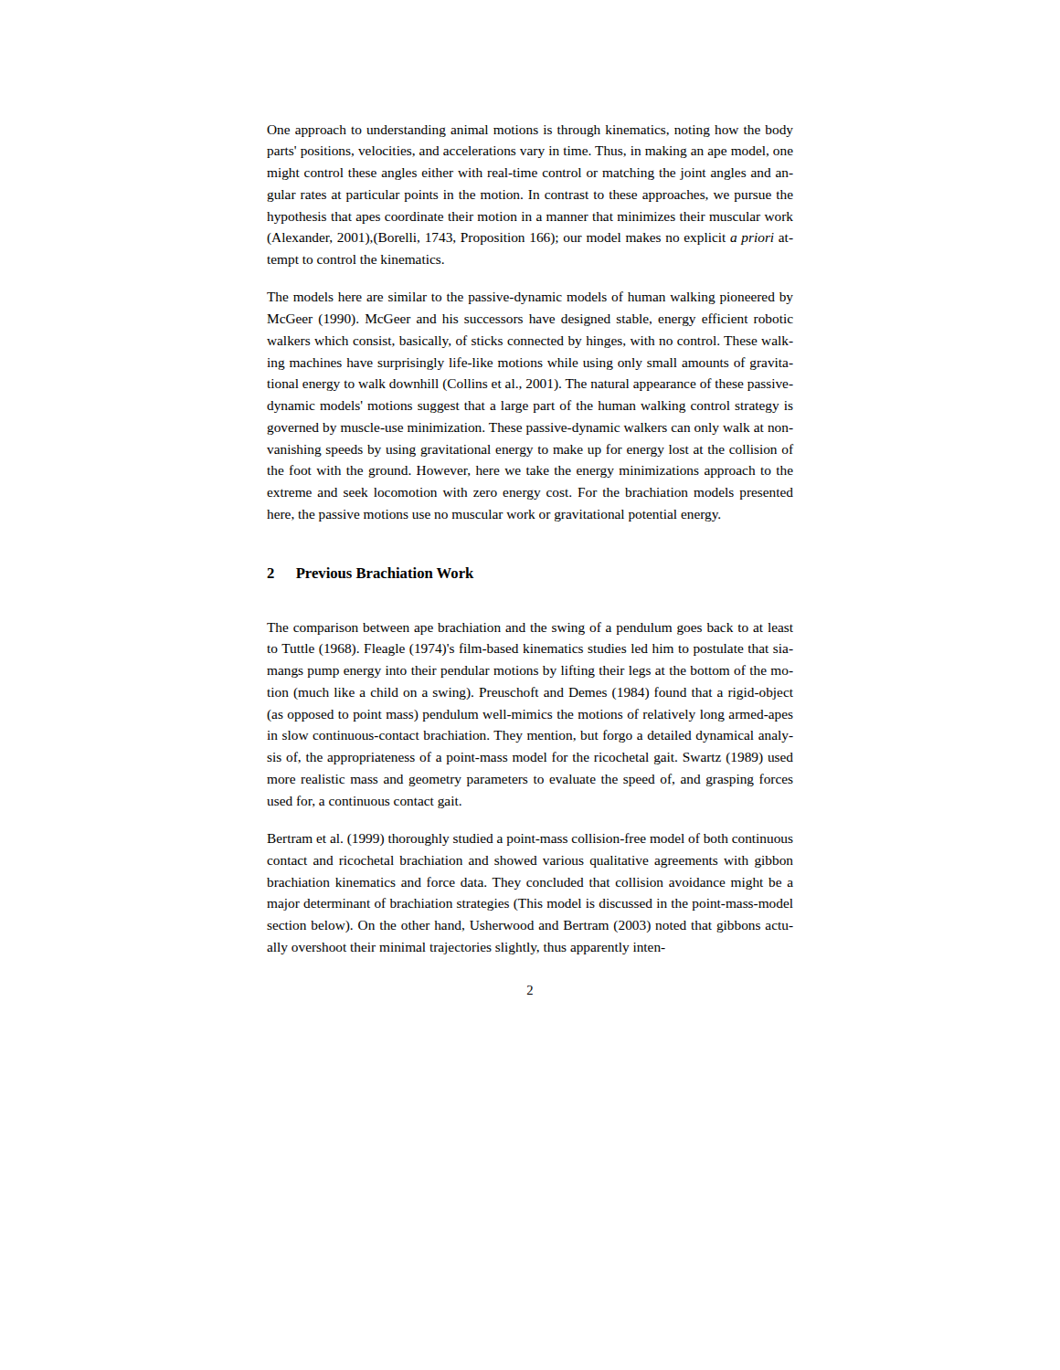One approach to understanding animal motions is through kinematics, noting how the body parts' positions, velocities, and accelerations vary in time. Thus, in making an ape model, one might control these angles either with real-time control or matching the joint angles and angular rates at particular points in the motion. In contrast to these approaches, we pursue the hypothesis that apes coordinate their motion in a manner that minimizes their muscular work (Alexander, 2001),(Borelli, 1743, Proposition 166); our model makes no explicit a priori attempt to control the kinematics.
The models here are similar to the passive-dynamic models of human walking pioneered by McGeer (1990). McGeer and his successors have designed stable, energy efficient robotic walkers which consist, basically, of sticks connected by hinges, with no control. These walking machines have surprisingly life-like motions while using only small amounts of gravitational energy to walk downhill (Collins et al., 2001). The natural appearance of these passive-dynamic models' motions suggest that a large part of the human walking control strategy is governed by muscle-use minimization. These passive-dynamic walkers can only walk at non-vanishing speeds by using gravitational energy to make up for energy lost at the collision of the foot with the ground. However, here we take the energy minimizations approach to the extreme and seek locomotion with zero energy cost. For the brachiation models presented here, the passive motions use no muscular work or gravitational potential energy.
2 Previous Brachiation Work
The comparison between ape brachiation and the swing of a pendulum goes back to at least to Tuttle (1968). Fleagle (1974)'s film-based kinematics studies led him to postulate that siamangs pump energy into their pendular motions by lifting their legs at the bottom of the motion (much like a child on a swing). Preuschoft and Demes (1984) found that a rigid-object (as opposed to point mass) pendulum well-mimics the motions of relatively long armed-apes in slow continuous-contact brachiation. They mention, but forgo a detailed dynamical analysis of, the appropriateness of a point-mass model for the ricochetal gait. Swartz (1989) used more realistic mass and geometry parameters to evaluate the speed of, and grasping forces used for, a continuous contact gait.
Bertram et al. (1999) thoroughly studied a point-mass collision-free model of both continuous contact and ricochetal brachiation and showed various qualitative agreements with gibbon brachiation kinematics and force data. They concluded that collision avoidance might be a major determinant of brachiation strategies (This model is discussed in the point-mass-model section below). On the other hand, Usherwood and Bertram (2003) noted that gibbons actually overshoot their minimal trajectories slightly, thus apparently inten-
2